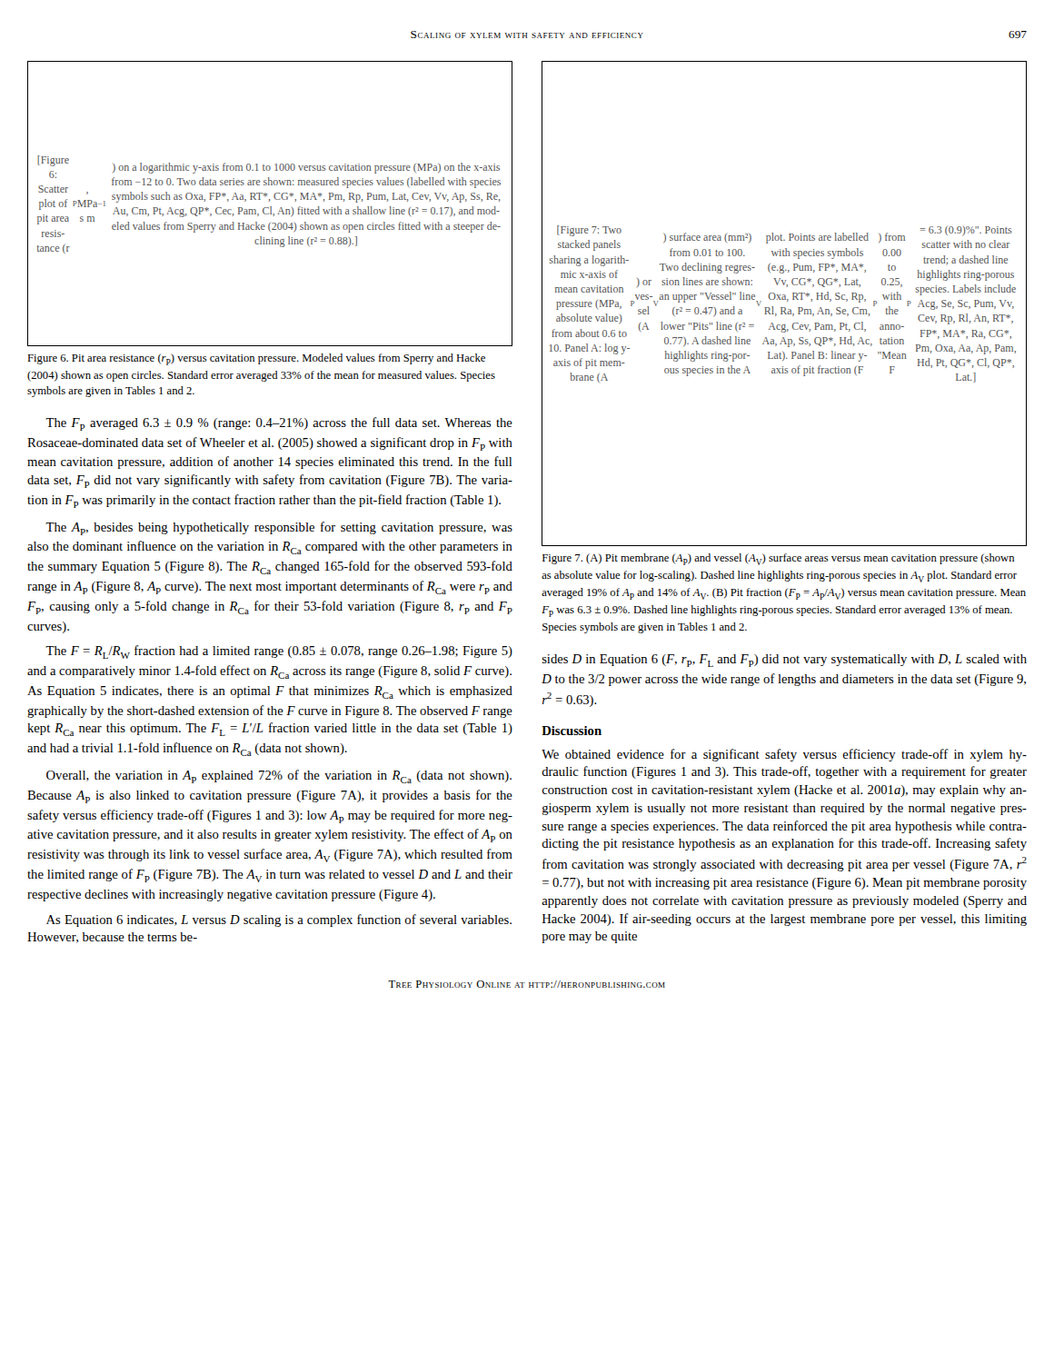Scaling of xylem with safety and efficiency 697
[Figure 6: Scatter plot of pit area resistance (rP, MPa s m−1) on a logarithmic y-axis from 0.1 to 1000 versus cavitation pressure (MPa) on the x-axis from −12 to 0. Two data series are shown: measured species values (labelled with species symbols such as Oxa, FP*, Aa, RT*, CG*, MA*, Pm, Rp, Pum, Lat, Cev, Vv, Ap, Ss, Re, Au, Cm, Pt, Acg, QP*, Cec, Pam, Cl, An) fitted with a shallow line (r² = 0.17), and modeled values from Sperry and Hacke (2004) shown as open circles fitted with a steeper declining line (r² = 0.88).]
Figure 6. Pit area resistance (rP) versus cavitation pressure. Modeled values from Sperry and Hacke (2004) shown as open circles. Standard error averaged 33% of the mean for measured values. Species symbols are given in Tables 1 and 2.
The FP averaged 6.3 ± 0.9 % (range: 0.4–21%) across the full data set. Whereas the Rosaceae-dominated data set of Wheeler et al. (2005) showed a significant drop in FP with mean cavitation pressure, addition of another 14 species eliminated this trend. In the full data set, FP did not vary significantly with safety from cavitation (Figure 7B). The variation in FP was primarily in the contact fraction rather than the pit-field fraction (Table 1).
The AP, besides being hypothetically responsible for setting cavitation pressure, was also the dominant influence on the variation in RCa compared with the other parameters in the summary Equation 5 (Figure 8). The RCa changed 165-fold for the observed 593-fold range in AP (Figure 8, AP curve). The next most important determinants of RCa were rP and FP, causing only a 5-fold change in RCa for their 53-fold variation (Figure 8, rP and FP curves).
The F = RL/RW fraction had a limited range (0.85 ± 0.078, range 0.26–1.98; Figure 5) and a comparatively minor 1.4-fold effect on RCa across its range (Figure 8, solid F curve). As Equation 5 indicates, there is an optimal F that minimizes RCa which is emphasized graphically by the short-dashed extension of the F curve in Figure 8. The observed F range kept RCa near this optimum. The FL = L′/L fraction varied little in the data set (Table 1) and had a trivial 1.1-fold influence on RCa (data not shown).
Overall, the variation in AP explained 72% of the variation in RCa (data not shown). Because AP is also linked to cavitation pressure (Figure 7A), it provides a basis for the safety versus efficiency trade-off (Figures 1 and 3): low AP may be required for more negative cavitation pressure, and it also results in greater xylem resistivity. The effect of AP on resistivity was through its link to vessel surface area, AV (Figure 7A), which resulted from the limited range of FP (Figure 7B). The AV in turn was related to vessel D and L and their respective declines with increasingly negative cavitation pressure (Figure 4).
As Equation 6 indicates, L versus D scaling is a complex function of several variables. However, because the terms be-
[Figure 7: Two stacked panels sharing a logarithmic x-axis of mean cavitation pressure (MPa, absolute value) from about 0.6 to 10. Panel A: log y-axis of pit membrane (AP) or vessel (AV) surface area (mm²) from 0.01 to 100. Two declining regression lines are shown: an upper "Vessel" line (r² = 0.47) and a lower "Pits" line (r² = 0.77). A dashed line highlights ring-porous species in the AV plot. Points are labelled with species symbols (e.g., Pum, FP*, MA*, Vv, CG*, QG*, Lat, Oxa, RT*, Hd, Sc, Rp, Rl, Ra, Pm, An, Se, Cm, Acg, Cev, Pam, Pt, Cl, Aa, Ap, Ss, QP*, Hd, Ac, Lat). Panel B: linear y-axis of pit fraction (FP) from 0.00 to 0.25, with the annotation "Mean FP = 6.3 (0.9)%". Points scatter with no clear trend; a dashed line highlights ring-porous species. Labels include Acg, Se, Sc, Pum, Vv, Cev, Rp, Rl, An, RT*, FP*, MA*, Ra, CG*, Pm, Oxa, Aa, Ap, Pam, Hd, Pt, QG*, Cl, QP*, Lat.]
Figure 7. (A) Pit membrane (AP) and vessel (AV) surface areas versus mean cavitation pressure (shown as absolute value for log-scaling). Dashed line highlights ring-porous species in AV plot. Standard error averaged 19% of AP and 14% of AV. (B) Pit fraction (FP = AP/AV) versus mean cavitation pressure. Mean FP was 6.3 ± 0.9%. Dashed line highlights ring-porous species. Standard error averaged 13% of mean. Species symbols are given in Tables 1 and 2.
sides D in Equation 6 (F, rP, FL and FP) did not vary systematically with D, L scaled with D to the 3/2 power across the wide range of lengths and diameters in the data set (Figure 9, r2 = 0.63).
Discussion
We obtained evidence for a significant safety versus efficiency trade-off in xylem hydraulic function (Figures 1 and 3). This trade-off, together with a requirement for greater construction cost in cavitation-resistant xylem (Hacke et al. 2001a), may explain why angiosperm xylem is usually not more resistant than required by the normal negative pressure range a species experiences. The data reinforced the pit area hypothesis while contradicting the pit resistance hypothesis as an explanation for this trade-off. Increasing safety from cavitation was strongly associated with decreasing pit area per vessel (Figure 7A, r2 = 0.77), but not with increasing pit area resistance (Figure 6). Mean pit membrane porosity apparently does not correlate with cavitation pressure as previously modeled (Sperry and Hacke 2004). If air-seeding occurs at the largest membrane pore per vessel, this limiting pore may be quite
Tree Physiology Online at http://heronpublishing.com